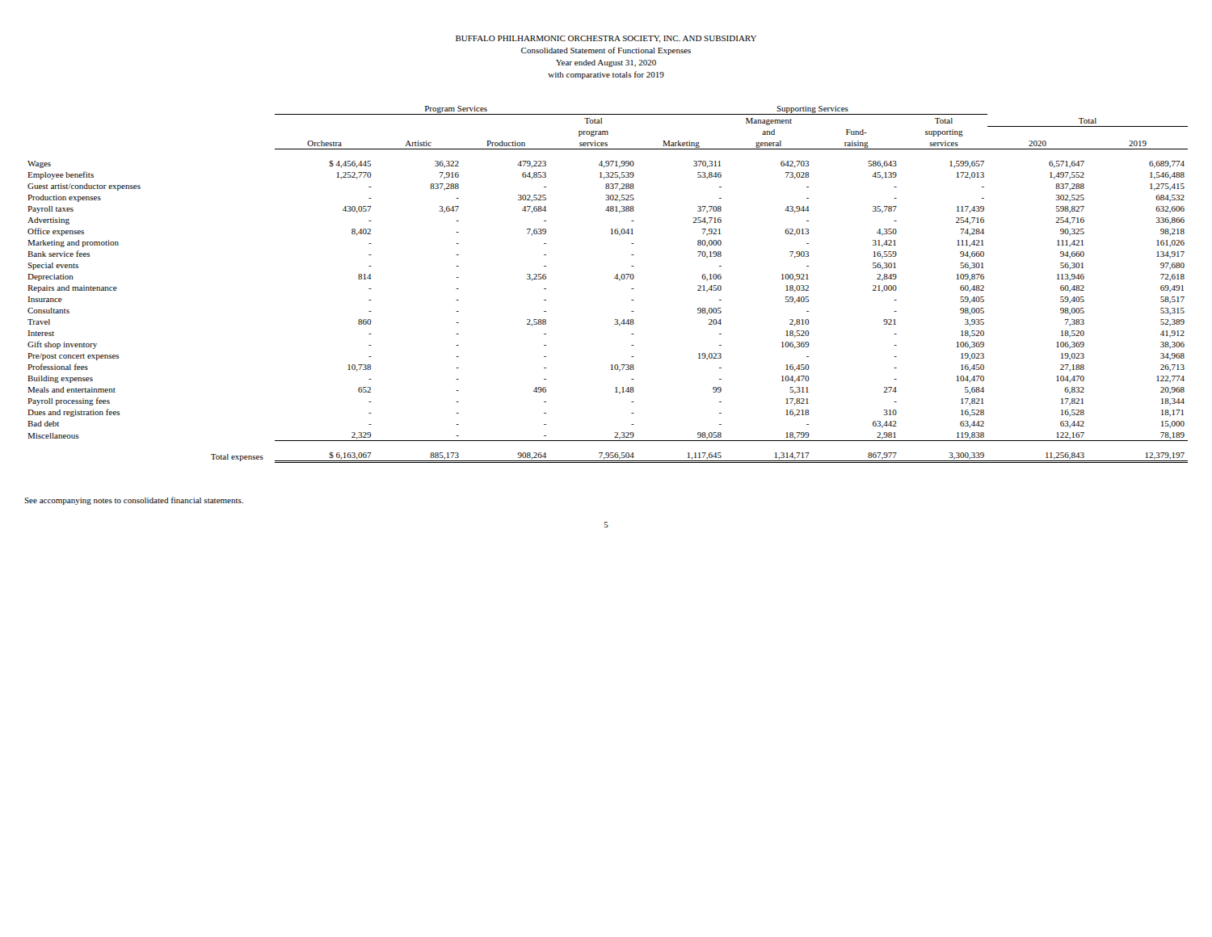BUFFALO PHILHARMONIC ORCHESTRA SOCIETY, INC. AND SUBSIDIARY
Consolidated Statement of Functional Expenses
Year ended August 31, 2020
with comparative totals for 2019
| | Program Services | Supporting Services | |
| --- | --- | --- | --- |
| | | | | Total | | Management | | Total | Total |
| | | | | program | | and | Fund- | supporting | | |
| | Orchestra | Artistic | Production | services | Marketing | general | raising | services | 2020 | 2019 |
| Wages | $ 4,456,445 | 36,322 | 479,223 | 4,971,990 | 370,311 | 642,703 | 586,643 | 1,599,657 | 6,571,647 | 6,689,774 |
| Employee benefits | 1,252,770 | 7,916 | 64,853 | 1,325,539 | 53,846 | 73,028 | 45,139 | 172,013 | 1,497,552 | 1,546,488 |
| Guest artist/conductor expenses | - | 837,288 | - | 837,288 | - | - | - | - | 837,288 | 1,275,415 |
| Production expenses | - | - | 302,525 | 302,525 | - | - | - | - | 302,525 | 684,532 |
| Payroll taxes | 430,057 | 3,647 | 47,684 | 481,388 | 37,708 | 43,944 | 35,787 | 117,439 | 598,827 | 632,606 |
| Advertising | - | - | - | - | 254,716 | - | - | 254,716 | 254,716 | 336,866 |
| Office expenses | 8,402 | - | 7,639 | 16,041 | 7,921 | 62,013 | 4,350 | 74,284 | 90,325 | 98,218 |
| Marketing and promotion | - | - | - | - | 80,000 | - | 31,421 | 111,421 | 111,421 | 161,026 |
| Bank service fees | - | - | - | - | 70,198 | 7,903 | 16,559 | 94,660 | 94,660 | 134,917 |
| Special events | - | - | - | - | - | - | 56,301 | 56,301 | 56,301 | 97,680 |
| Depreciation | 814 | - | 3,256 | 4,070 | 6,106 | 100,921 | 2,849 | 109,876 | 113,946 | 72,618 |
| Repairs and maintenance | - | - | - | - | 21,450 | 18,032 | 21,000 | 60,482 | 60,482 | 69,491 |
| Insurance | - | - | - | - | - | 59,405 | - | 59,405 | 59,405 | 58,517 |
| Consultants | - | - | - | - | 98,005 | - | - | 98,005 | 98,005 | 53,315 |
| Travel | 860 | - | 2,588 | 3,448 | 204 | 2,810 | 921 | 3,935 | 7,383 | 52,389 |
| Interest | - | - | - | - | - | 18,520 | - | 18,520 | 18,520 | 41,912 |
| Gift shop inventory | - | - | - | - | - | 106,369 | - | 106,369 | 106,369 | 38,306 |
| Pre/post concert expenses | - | - | - | - | 19,023 | - | - | 19,023 | 19,023 | 34,968 |
| Professional fees | 10,738 | - | - | 10,738 | - | 16,450 | - | 16,450 | 27,188 | 26,713 |
| Building expenses | - | - | - | - | - | 104,470 | - | 104,470 | 104,470 | 122,774 |
| Meals and entertainment | 652 | - | 496 | 1,148 | 99 | 5,311 | 274 | 5,684 | 6,832 | 20,968 |
| Payroll processing fees | - | - | - | - | - | 17,821 | - | 17,821 | 17,821 | 18,344 |
| Dues and registration fees | - | - | - | - | - | 16,218 | 310 | 16,528 | 16,528 | 18,171 |
| Bad debt | - | - | - | - | - | - | 63,442 | 63,442 | 63,442 | 15,000 |
| Miscellaneous | 2,329 | - | - | 2,329 | 98,058 | 18,799 | 2,981 | 119,838 | 122,167 | 78,189 |
| Total expenses | $ 6,163,067 | 885,173 | 908,264 | 7,956,504 | 1,117,645 | 1,314,717 | 867,977 | 3,300,339 | 11,256,843 | 12,379,197 |
See accompanying notes to consolidated financial statements.
5